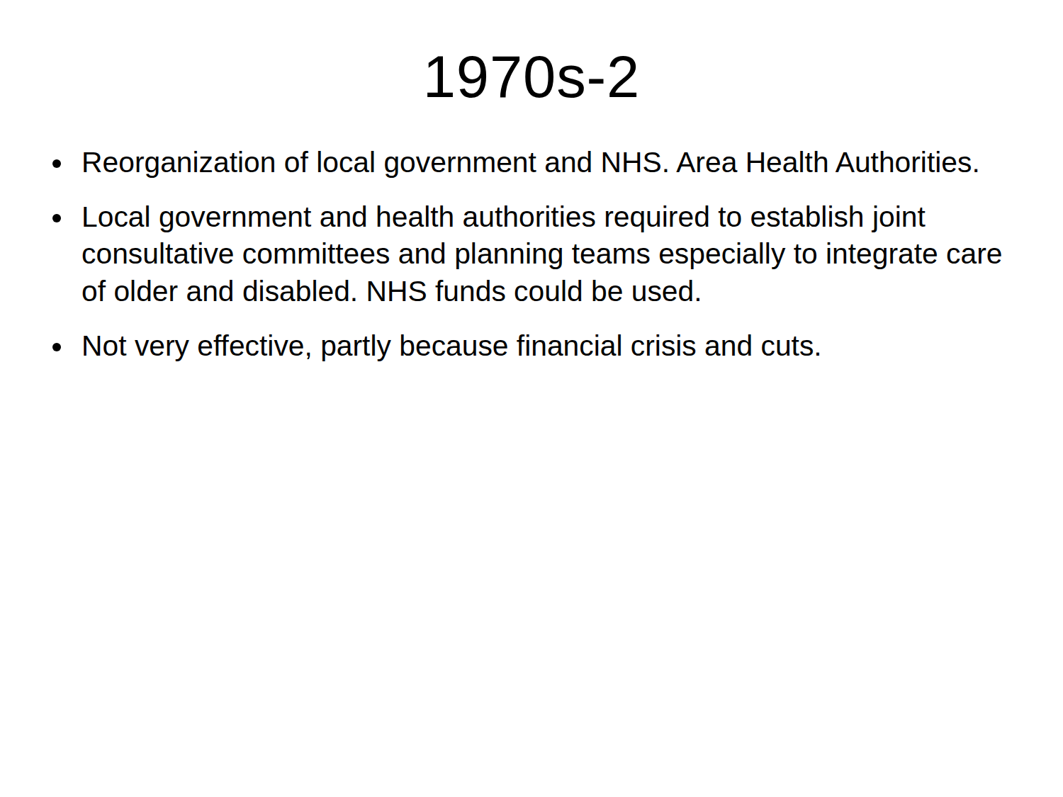1970s-2
Reorganization of local government and NHS. Area Health Authorities.
Local government and health authorities required to establish joint consultative committees and planning teams especially to integrate care of older and disabled. NHS funds could be used.
Not very effective, partly because financial crisis and cuts.